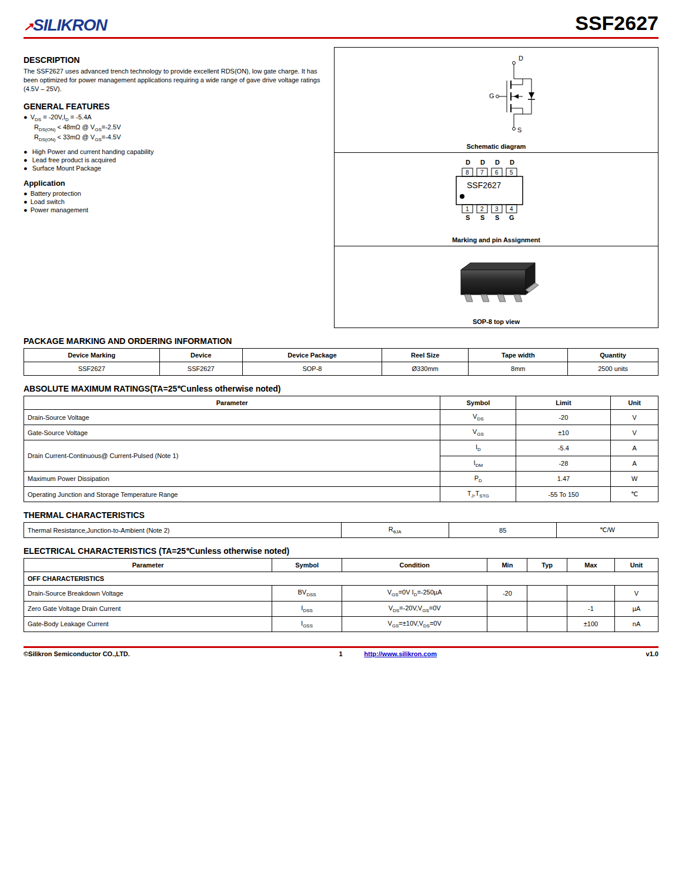↗SILIKRON
SSF2627
DESCRIPTION
The SSF2627 uses advanced trench technology to provide excellent RDS(ON), low gate charge. It has been optimized for power management applications requiring a wide range of gave drive voltage ratings (4.5V – 25V).
GENERAL FEATURES
VDS = -20V,ID = -5.4A
RDS(ON) < 48mΩ @ VGS=-2.5V
RDS(ON) < 33mΩ @ VGS=-4.5V
High Power and current handing capability
Lead free product is acquired
Surface Mount Package
Application
Battery protection
Load switch
Power management
D G S
Schematic diagram
D D D D 8 7 6 5 SSF2627 1 2 3 4 S S S G
Marking and pin Assignment
SOP-8 top view
PACKAGE MARKING AND ORDERING INFORMATION
| Device Marking | Device | Device Package | Reel Size | Tape width | Quantity |
| --- | --- | --- | --- | --- | --- |
| SSF2627 | SSF2627 | SOP-8 | Ø330mm | 8mm | 2500 units |
ABSOLUTE MAXIMUM RATINGS(TA=25℃unless otherwise noted)
| Parameter | Symbol | Limit | Unit |
| --- | --- | --- | --- |
| Drain-Source Voltage | V DS | -20 | V |
| Gate-Source Voltage | V GS | ±10 | V |
| Drain Current-Continuous@ Current-Pulsed (Note 1) | I D | -5.4 | A |
| I DM | -28 | A |
| Maximum Power Dissipation | P D | 1.47 | W |
| Operating Junction and Storage Temperature Range | T J ,T STG | -55 To 150 | ℃ |
THERMAL CHARACTERISTICS
| Thermal Resistance,Junction-to-Ambient (Note 2) | R θJA | 85 | ℃/W |
ELECTRICAL CHARACTERISTICS (TA=25℃unless otherwise noted)
| Parameter | Symbol | Condition | Min | Typ | Max | Unit |
| --- | --- | --- | --- | --- | --- | --- |
| OFF CHARACTERISTICS |
| Drain-Source Breakdown Voltage | BV DSS | V GS =0V I D =-250µA | -20 | | | V |
| Zero Gate Voltage Drain Current | I DSS | V DS =-20V,V GS =0V | | | -1 | µA |
| Gate-Body Leakage Current | I GSS | V GS =±10V,V DS =0V | | | ±100 | nA |
©Silikron Semiconductor CO.,LTD.
1 http://www.silikron.com
v1.0